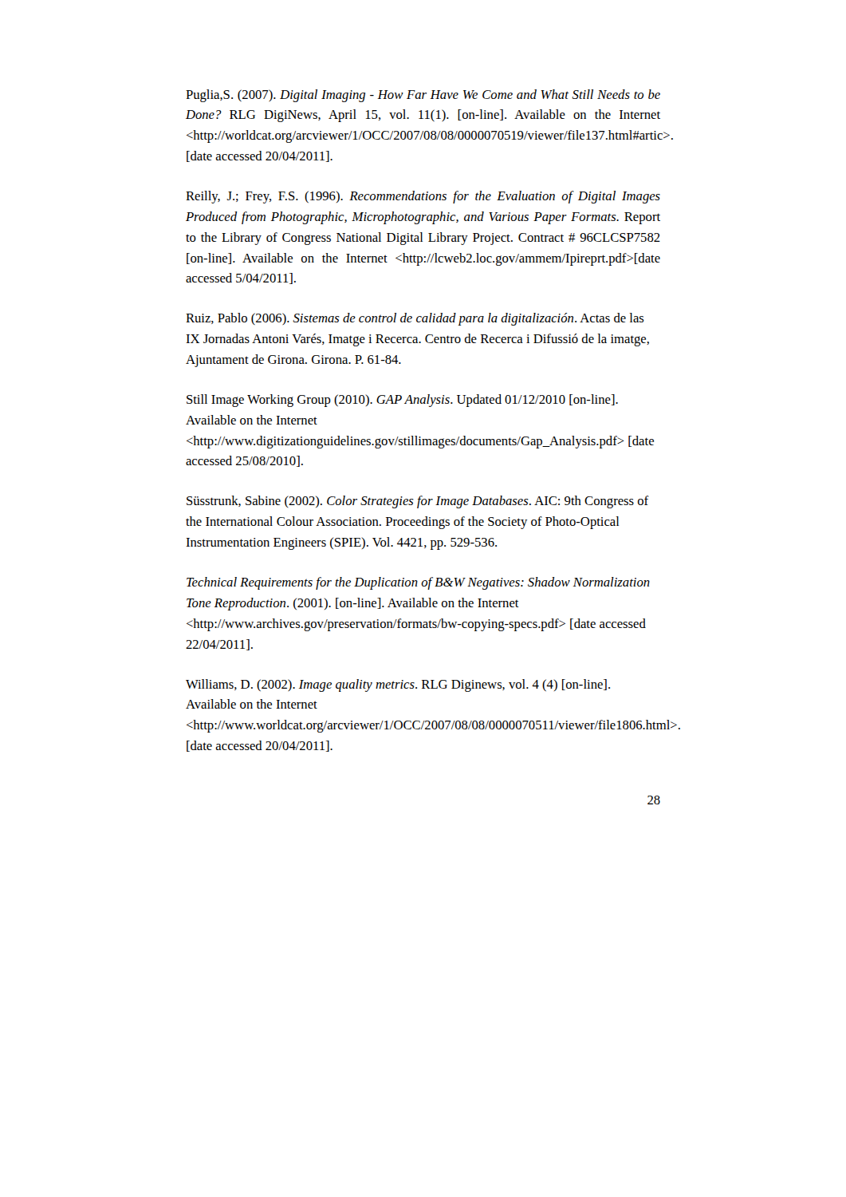Puglia,S. (2007). Digital Imaging - How Far Have We Come and What Still Needs to be Done? RLG DigiNews, April 15, vol. 11(1). [on-line]. Available on the Internet <http://worldcat.org/arcviewer/1/OCC/2007/08/08/0000070519/viewer/file137.html#artic>. [date accessed 20/04/2011].
Reilly, J.; Frey, F.S. (1996). Recommendations for the Evaluation of Digital Images Produced from Photographic, Microphotographic, and Various Paper Formats. Report to the Library of Congress National Digital Library Project. Contract # 96CLCSP7582 [on-line]. Available on the Internet <http://lcweb2.loc.gov/ammem/Ipireprt.pdf>[date accessed 5/04/2011].
Ruiz, Pablo (2006). Sistemas de control de calidad para la digitalización. Actas de las IX Jornadas Antoni Varés, Imatge i Recerca. Centro de Recerca i Difussió de la imatge, Ajuntament de Girona. Girona. P. 61-84.
Still Image Working Group (2010). GAP Analysis. Updated 01/12/2010 [on-line]. Available on the Internet <http://www.digitizationguidelines.gov/stillimages/documents/Gap_Analysis.pdf> [date accessed 25/08/2010].
Süsstrunk, Sabine (2002). Color Strategies for Image Databases. AIC: 9th Congress of the International Colour Association. Proceedings of the Society of Photo-Optical Instrumentation Engineers (SPIE). Vol. 4421, pp. 529-536.
Technical Requirements for the Duplication of B&W Negatives: Shadow Normalization Tone Reproduction. (2001). [on-line]. Available on the Internet <http://www.archives.gov/preservation/formats/bw-copying-specs.pdf> [date accessed 22/04/2011].
Williams, D. (2002). Image quality metrics. RLG Diginews, vol. 4 (4) [on-line]. Available on the Internet <http://www.worldcat.org/arcviewer/1/OCC/2007/08/08/0000070511/viewer/file1806.html>. [date accessed 20/04/2011].
28